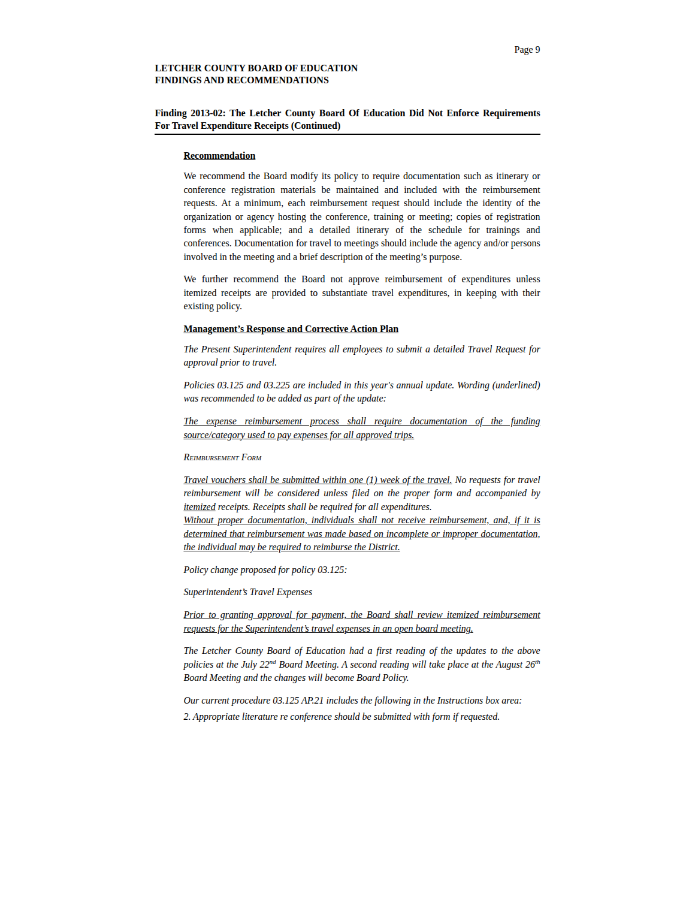Page 9
LETCHER COUNTY BOARD OF EDUCATION
FINDINGS AND RECOMMENDATIONS
Finding 2013-02: The Letcher County Board Of Education Did Not Enforce Requirements For Travel Expenditure Receipts (Continued)
Recommendation
We recommend the Board modify its policy to require documentation such as itinerary or conference registration materials be maintained and included with the reimbursement requests. At a minimum, each reimbursement request should include the identity of the organization or agency hosting the conference, training or meeting; copies of registration forms when applicable; and a detailed itinerary of the schedule for trainings and conferences. Documentation for travel to meetings should include the agency and/or persons involved in the meeting and a brief description of the meeting’s purpose.
We further recommend the Board not approve reimbursement of expenditures unless itemized receipts are provided to substantiate travel expenditures, in keeping with their existing policy.
Management’s Response and Corrective Action Plan
The Present Superintendent requires all employees to submit a detailed Travel Request for approval prior to travel.
Policies 03.125 and 03.225 are included in this year's annual update. Wording (underlined) was recommended to be added as part of the update:
The expense reimbursement process shall require documentation of the funding source/category used to pay expenses for all approved trips.
Reimbursement Form
Travel vouchers shall be submitted within one (1) week of the travel. No requests for travel reimbursement will be considered unless filed on the proper form and accompanied by itemized receipts. Receipts shall be required for all expenditures.
Without proper documentation, individuals shall not receive reimbursement, and, if it is determined that reimbursement was made based on incomplete or improper documentation, the individual may be required to reimburse the District.
Policy change proposed for policy 03.125:
Superintendent’s Travel Expenses
Prior to granting approval for payment, the Board shall review itemized reimbursement requests for the Superintendent’s travel expenses in an open board meeting.
The Letcher County Board of Education had a first reading of the updates to the above policies at the July 22nd Board Meeting. A second reading will take place at the August 26th Board Meeting and the changes will become Board Policy.
Our current procedure 03.125 AP.21 includes the following in the Instructions box area:
2. Appropriate literature re conference should be submitted with form if requested.